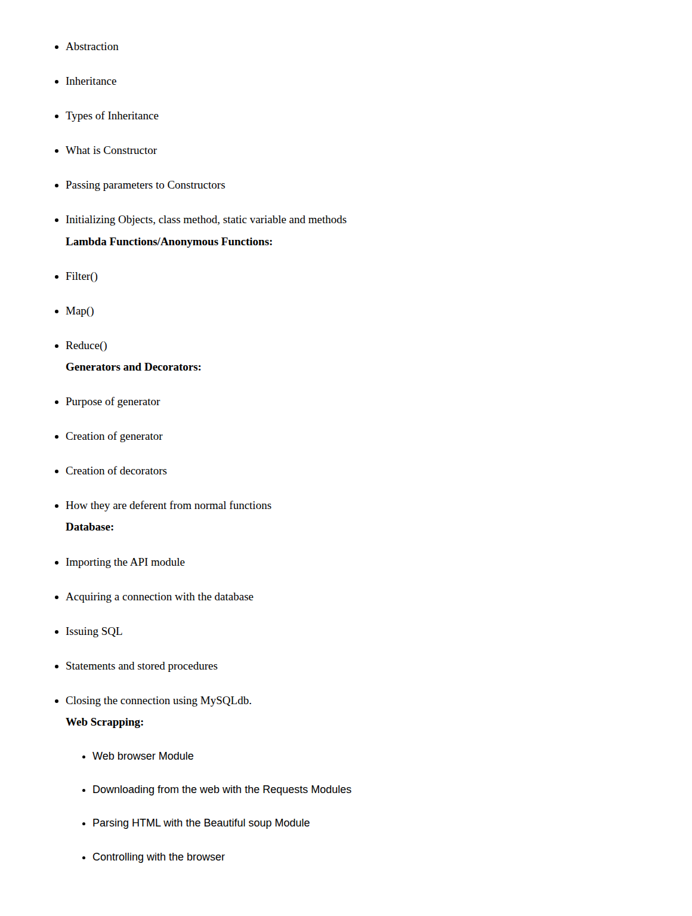Abstraction
Inheritance
Types of Inheritance
What is Constructor
Passing parameters to Constructors
Initializing Objects, class method, static variable and methods Lambda Functions/Anonymous Functions:
Filter()
Map()
Reduce() Generators and Decorators:
Purpose of generator
Creation of generator
Creation of decorators
How they are deferent from normal functions Database:
Importing the API module
Acquiring a connection with the database
Issuing SQL
Statements and stored procedures
Closing the connection using MySQLdb. Web Scrapping:
Web browser Module
Downloading from the web with the Requests Modules
Parsing HTML with the Beautiful soup Module
Controlling with the browser